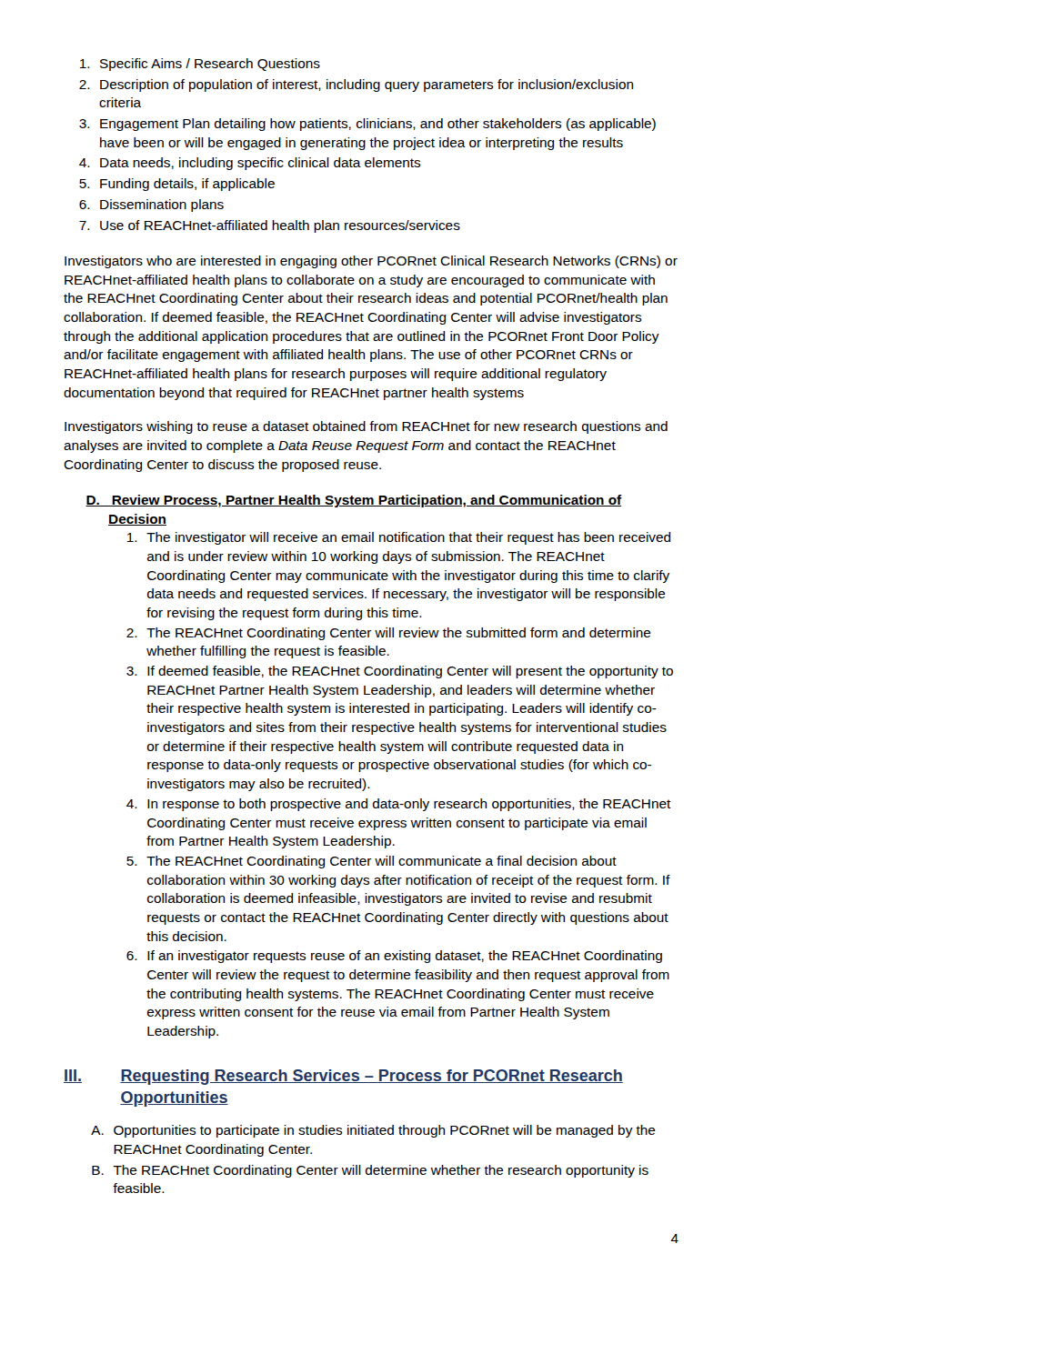Specific Aims / Research Questions
Description of population of interest, including query parameters for inclusion/exclusion criteria
Engagement Plan detailing how patients, clinicians, and other stakeholders (as applicable) have been or will be engaged in generating the project idea or interpreting the results
Data needs, including specific clinical data elements
Funding details, if applicable
Dissemination plans
Use of REACHnet-affiliated health plan resources/services
Investigators who are interested in engaging other PCORnet Clinical Research Networks (CRNs) or REACHnet-affiliated health plans to collaborate on a study are encouraged to communicate with the REACHnet Coordinating Center about their research ideas and potential PCORnet/health plan collaboration. If deemed feasible, the REACHnet Coordinating Center will advise investigators through the additional application procedures that are outlined in the PCORnet Front Door Policy and/or facilitate engagement with affiliated health plans. The use of other PCORnet CRNs or REACHnet-affiliated health plans for research purposes will require additional regulatory documentation beyond that required for REACHnet partner health systems
Investigators wishing to reuse a dataset obtained from REACHnet for new research questions and analyses are invited to complete a Data Reuse Request Form and contact the REACHnet Coordinating Center to discuss the proposed reuse.
D. Review Process, Partner Health System Participation, and Communication of Decision
The investigator will receive an email notification that their request has been received and is under review within 10 working days of submission. The REACHnet Coordinating Center may communicate with the investigator during this time to clarify data needs and requested services. If necessary, the investigator will be responsible for revising the request form during this time.
The REACHnet Coordinating Center will review the submitted form and determine whether fulfilling the request is feasible.
If deemed feasible, the REACHnet Coordinating Center will present the opportunity to REACHnet Partner Health System Leadership, and leaders will determine whether their respective health system is interested in participating. Leaders will identify co-investigators and sites from their respective health systems for interventional studies or determine if their respective health system will contribute requested data in response to data-only requests or prospective observational studies (for which co-investigators may also be recruited).
In response to both prospective and data-only research opportunities, the REACHnet Coordinating Center must receive express written consent to participate via email from Partner Health System Leadership.
The REACHnet Coordinating Center will communicate a final decision about collaboration within 30 working days after notification of receipt of the request form. If collaboration is deemed infeasible, investigators are invited to revise and resubmit requests or contact the REACHnet Coordinating Center directly with questions about this decision.
If an investigator requests reuse of an existing dataset, the REACHnet Coordinating Center will review the request to determine feasibility and then request approval from the contributing health systems. The REACHnet Coordinating Center must receive express written consent for the reuse via email from Partner Health System Leadership.
III. Requesting Research Services – Process for PCORnet Research Opportunities
Opportunities to participate in studies initiated through PCORnet will be managed by the REACHnet Coordinating Center.
The REACHnet Coordinating Center will determine whether the research opportunity is feasible.
4